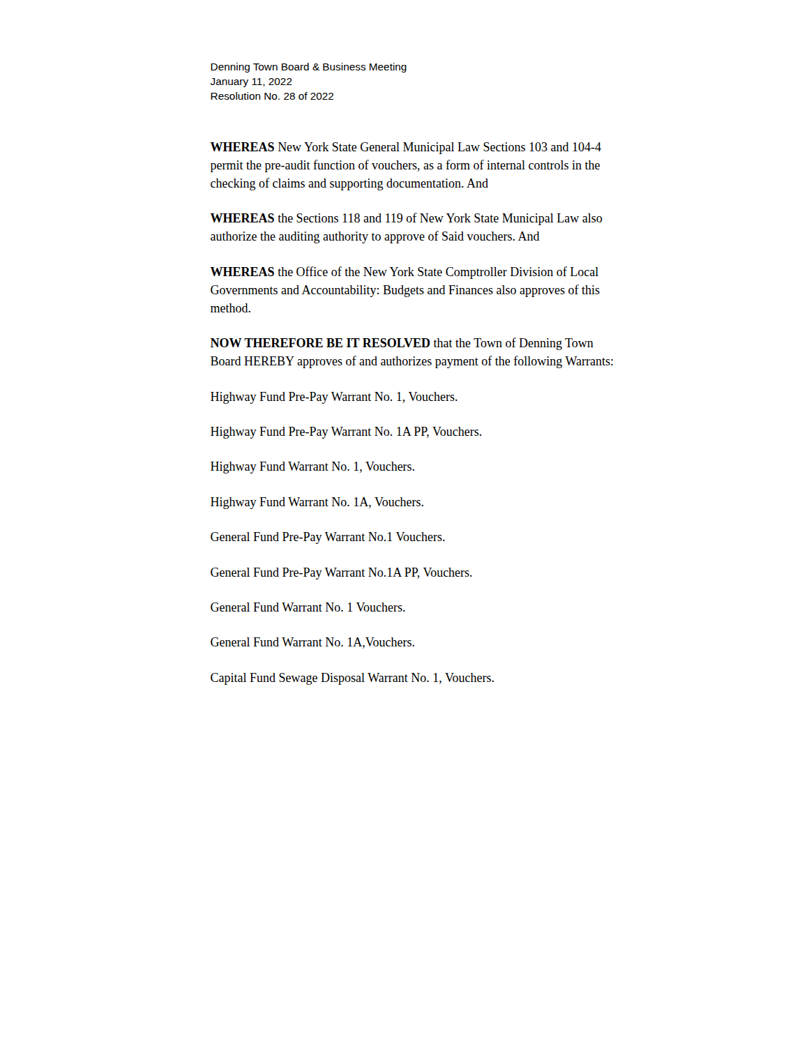Denning Town Board & Business Meeting
January 11, 2022
Resolution No. 28 of 2022
WHEREAS New York State General Municipal Law Sections 103 and 104-4 permit the pre-audit function of vouchers, as a form of internal controls in the checking of claims and supporting documentation. And
WHEREAS the Sections 118 and 119 of New York State Municipal Law also authorize the auditing authority to approve of Said vouchers. And
WHEREAS the Office of the New York State Comptroller Division of Local Governments and Accountability: Budgets and Finances also approves of this method.
NOW THEREFORE BE IT RESOLVED that the Town of Denning Town Board HEREBY approves of and authorizes payment of the following Warrants:
Highway Fund Pre-Pay Warrant No. 1, Vouchers.
Highway Fund Pre-Pay Warrant No. 1A PP, Vouchers.
Highway Fund Warrant No. 1, Vouchers.
Highway Fund Warrant No. 1A, Vouchers.
General Fund Pre-Pay Warrant No.1 Vouchers.
General Fund Pre-Pay Warrant No.1A PP, Vouchers.
General Fund Warrant No. 1 Vouchers.
General Fund Warrant No. 1A,Vouchers.
Capital Fund Sewage Disposal Warrant No. 1, Vouchers.